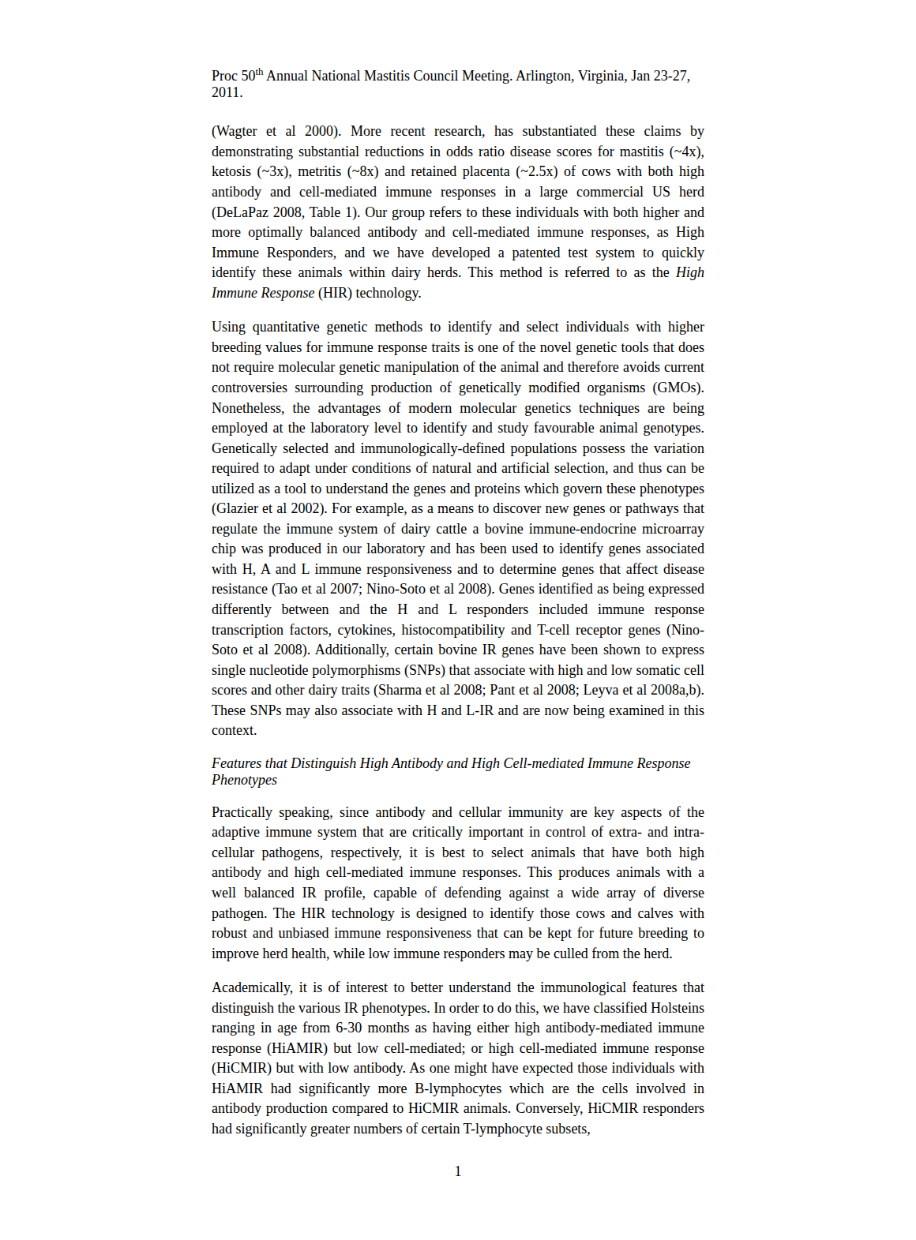Proc 50th Annual National Mastitis Council Meeting. Arlington, Virginia, Jan 23-27, 2011.
(Wagter et al 2000). More recent research, has substantiated these claims by demonstrating substantial reductions in odds ratio disease scores for mastitis (~4x), ketosis (~3x), metritis (~8x) and retained placenta (~2.5x) of cows with both high antibody and cell-mediated immune responses in a large commercial US herd (DeLaPaz 2008, Table 1). Our group refers to these individuals with both higher and more optimally balanced antibody and cell-mediated immune responses, as High Immune Responders, and we have developed a patented test system to quickly identify these animals within dairy herds. This method is referred to as the High Immune Response (HIR) technology.
Using quantitative genetic methods to identify and select individuals with higher breeding values for immune response traits is one of the novel genetic tools that does not require molecular genetic manipulation of the animal and therefore avoids current controversies surrounding production of genetically modified organisms (GMOs). Nonetheless, the advantages of modern molecular genetics techniques are being employed at the laboratory level to identify and study favourable animal genotypes. Genetically selected and immunologically-defined populations possess the variation required to adapt under conditions of natural and artificial selection, and thus can be utilized as a tool to understand the genes and proteins which govern these phenotypes (Glazier et al 2002). For example, as a means to discover new genes or pathways that regulate the immune system of dairy cattle a bovine immune-endocrine microarray chip was produced in our laboratory and has been used to identify genes associated with H, A and L immune responsiveness and to determine genes that affect disease resistance (Tao et al 2007; Nino-Soto et al 2008). Genes identified as being expressed differently between and the H and L responders included immune response transcription factors, cytokines, histocompatibility and T-cell receptor genes (Nino-Soto et al 2008). Additionally, certain bovine IR genes have been shown to express single nucleotide polymorphisms (SNPs) that associate with high and low somatic cell scores and other dairy traits (Sharma et al 2008; Pant et al 2008; Leyva et al 2008a,b). These SNPs may also associate with H and L-IR and are now being examined in this context.
Features that Distinguish High Antibody and High Cell-mediated Immune Response Phenotypes
Practically speaking, since antibody and cellular immunity are key aspects of the adaptive immune system that are critically important in control of extra- and intra-cellular pathogens, respectively, it is best to select animals that have both high antibody and high cell-mediated immune responses. This produces animals with a well balanced IR profile, capable of defending against a wide array of diverse pathogen. The HIR technology is designed to identify those cows and calves with robust and unbiased immune responsiveness that can be kept for future breeding to improve herd health, while low immune responders may be culled from the herd.
Academically, it is of interest to better understand the immunological features that distinguish the various IR phenotypes. In order to do this, we have classified Holsteins ranging in age from 6-30 months as having either high antibody-mediated immune response (HiAMIR) but low cell-mediated; or high cell-mediated immune response (HiCMIR) but with low antibody. As one might have expected those individuals with HiAMIR had significantly more B-lymphocytes which are the cells involved in antibody production compared to HiCMIR animals. Conversely, HiCMIR responders had significantly greater numbers of certain T-lymphocyte subsets,
1